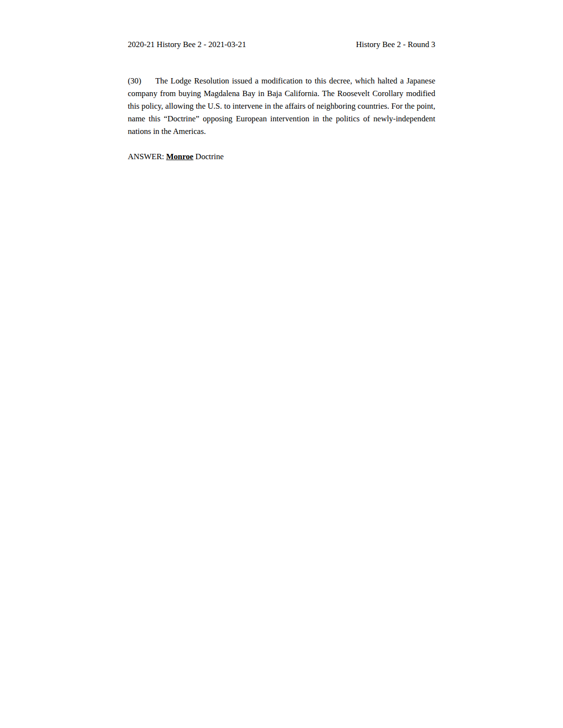2020-21 History Bee 2 - 2021-03-21
History Bee 2 - Round 3
(30) The Lodge Resolution issued a modification to this decree, which halted a Japanese company from buying Magdalena Bay in Baja California. The Roosevelt Corollary modified this policy, allowing the U.S. to intervene in the affairs of neighboring countries. For the point, name this “Doctrine” opposing European intervention in the politics of newly-independent nations in the Americas.
ANSWER: Monroe Doctrine